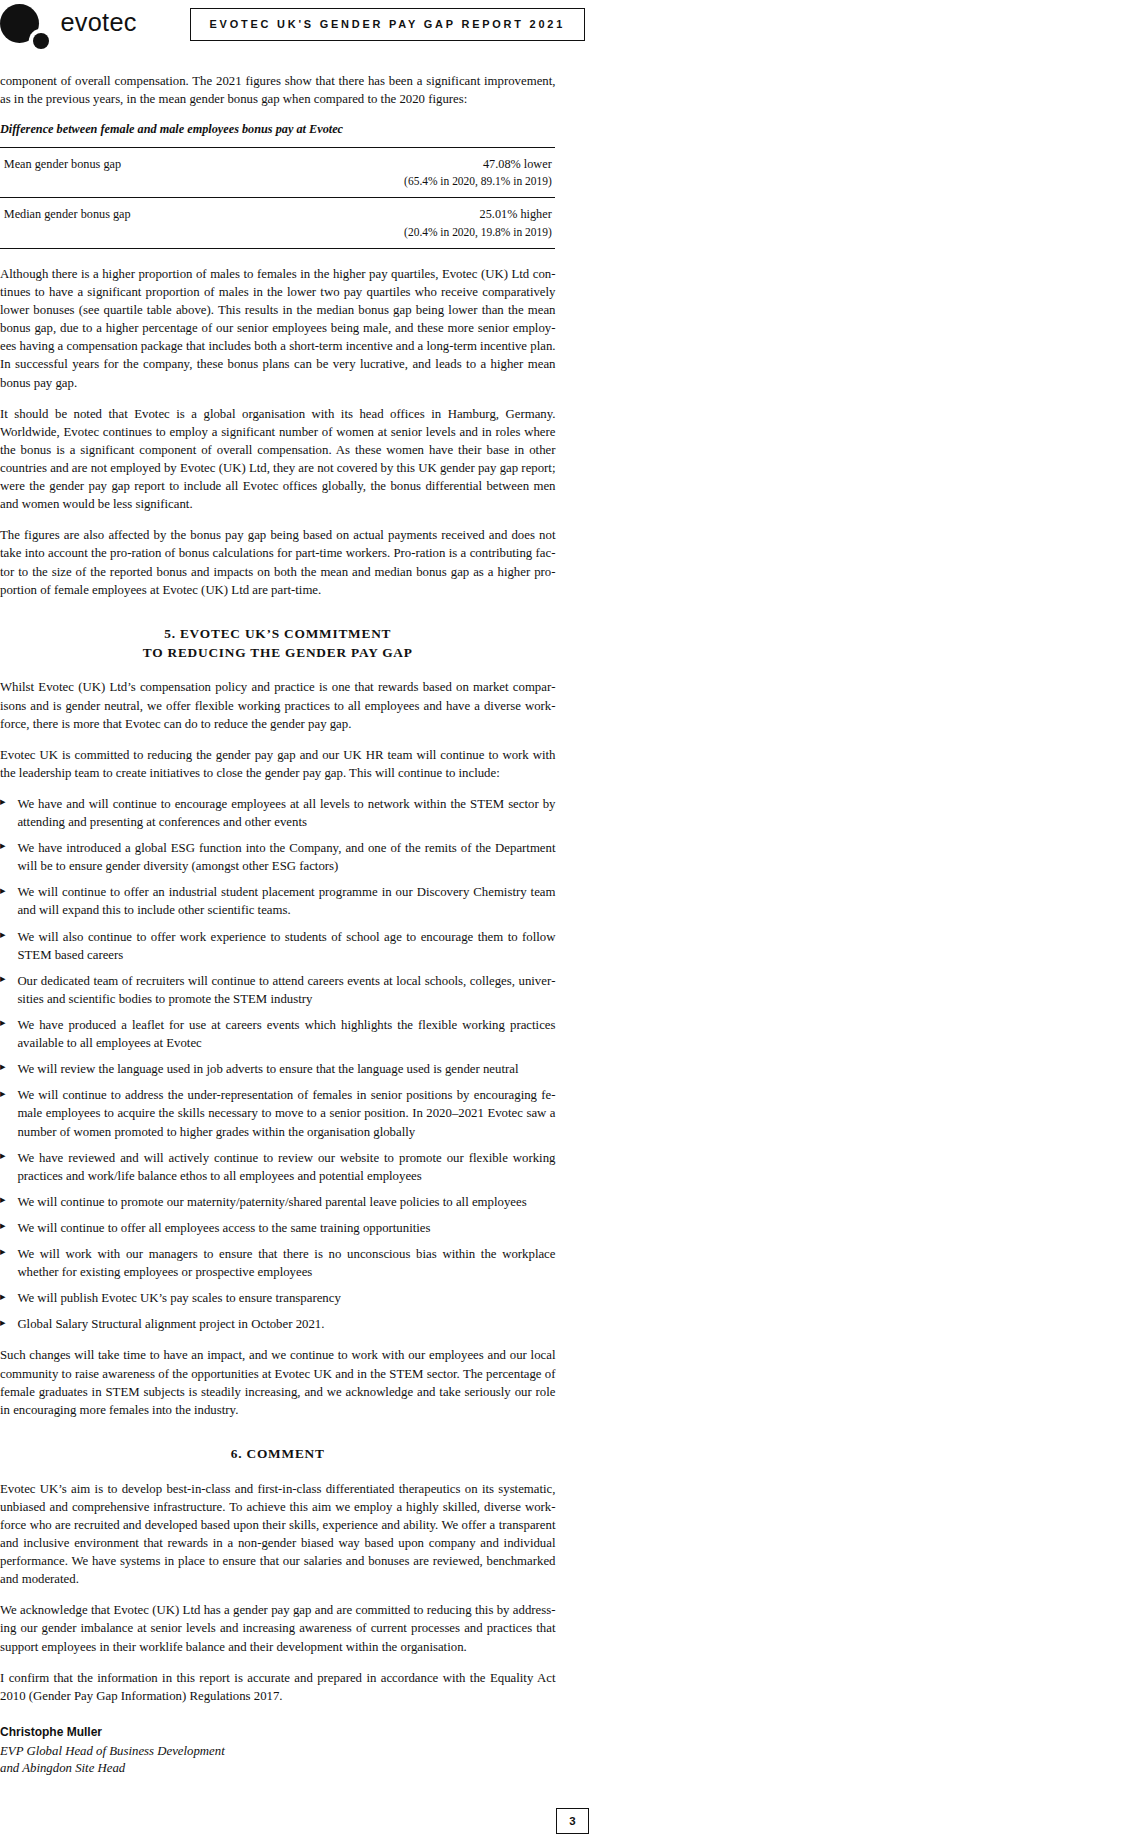evotec
Evotec UK's Gender Pay Gap Report 2021
component of overall compensation. The 2021 figures show that there has been a significant improvement, as in the previous years, in the mean gender bonus gap when compared to the 2020 figures:
Difference between female and male employees bonus pay at Evotec
| Mean gender bonus gap | 47.08% lower (65.4% in 2020, 89.1% in 2019) |
| Median gender bonus gap | 25.01% higher (20.4% in 2020, 19.8% in 2019) |
Although there is a higher proportion of males to females in the higher pay quartiles, Evotec (UK) Ltd continues to have a significant proportion of males in the lower two pay quartiles who receive comparatively lower bonuses (see quartile table above). This results in the median bonus gap being lower than the mean bonus gap, due to a higher percentage of our senior employees being male, and these more senior employees having a compensation package that includes both a short-term incentive and a long-term incentive plan. In successful years for the company, these bonus plans can be very lucrative, and leads to a higher mean bonus pay gap.
It should be noted that Evotec is a global organisation with its head offices in Hamburg, Germany. Worldwide, Evotec continues to employ a significant number of women at senior levels and in roles where the bonus is a significant component of overall compensation. As these women have their base in other countries and are not employed by Evotec (UK) Ltd, they are not covered by this UK gender pay gap report; were the gender pay gap report to include all Evotec offices globally, the bonus differential between men and women would be less significant.
The figures are also affected by the bonus pay gap being based on actual payments received and does not take into account the pro-ration of bonus calculations for part-time workers. Pro-ration is a contributing factor to the size of the reported bonus and impacts on both the mean and median bonus gap as a higher proportion of female employees at Evotec (UK) Ltd are part-time.
5. Evotec UK’s commitment to reducing the gender pay gap
Whilst Evotec (UK) Ltd’s compensation policy and practice is one that rewards based on market comparisons and is gender neutral, we offer flexible working practices to all employees and have a diverse workforce, there is more that Evotec can do to reduce the gender pay gap.
Evotec UK is committed to reducing the gender pay gap and our UK HR team will continue to work with the leadership team to create initiatives to close the gender pay gap. This will continue to include:
We have and will continue to encourage employees at all levels to network within the STEM sector by attending and presenting at conferences and other events
We have introduced a global ESG function into the Company, and one of the remits of the Department will be to ensure gender diversity (amongst other ESG factors)
We will continue to offer an industrial student placement programme in our Discovery Chemistry team and will expand this to include other scientific teams.
We will also continue to offer work experience to students of school age to encourage them to follow STEM based careers
Our dedicated team of recruiters will continue to attend careers events at local schools, colleges, universities and scientific bodies to promote the STEM industry
We have produced a leaflet for use at careers events which highlights the flexible working practices available to all employees at Evotec
We will review the language used in job adverts to ensure that the language used is gender neutral
We will continue to address the under-representation of females in senior positions by encouraging female employees to acquire the skills necessary to move to a senior position. In 2020–2021 Evotec saw a number of women promoted to higher grades within the organisation globally
We have reviewed and will actively continue to review our website to promote our flexible working practices and work/life balance ethos to all employees and potential employees
We will continue to promote our maternity/paternity/shared parental leave policies to all employees
We will continue to offer all employees access to the same training opportunities
We will work with our managers to ensure that there is no unconscious bias within the workplace whether for existing employees or prospective employees
We will publish Evotec UK’s pay scales to ensure transparency
Global Salary Structural alignment project in October 2021.
Such changes will take time to have an impact, and we continue to work with our employees and our local community to raise awareness of the opportunities at Evotec UK and in the STEM sector. The percentage of female graduates in STEM subjects is steadily increasing, and we acknowledge and take seriously our role in encouraging more females into the industry.
6. Comment
Evotec UK’s aim is to develop best-in-class and first-in-class differentiated therapeutics on its systematic, unbiased and comprehensive infrastructure. To achieve this aim we employ a highly skilled, diverse workforce who are recruited and developed based upon their skills, experience and ability. We offer a transparent and inclusive environment that rewards in a non-gender biased way based upon company and individual performance. We have systems in place to ensure that our salaries and bonuses are reviewed, benchmarked and moderated.
We acknowledge that Evotec (UK) Ltd has a gender pay gap and are committed to reducing this by addressing our gender imbalance at senior levels and increasing awareness of current processes and practices that support employees in their worklife balance and their development within the organisation.
I confirm that the information in this report is accurate and prepared in accordance with the Equality Act 2010 (Gender Pay Gap Information) Regulations 2017.
Christophe Muller
EVP Global Head of Business Development
and Abingdon Site Head
3